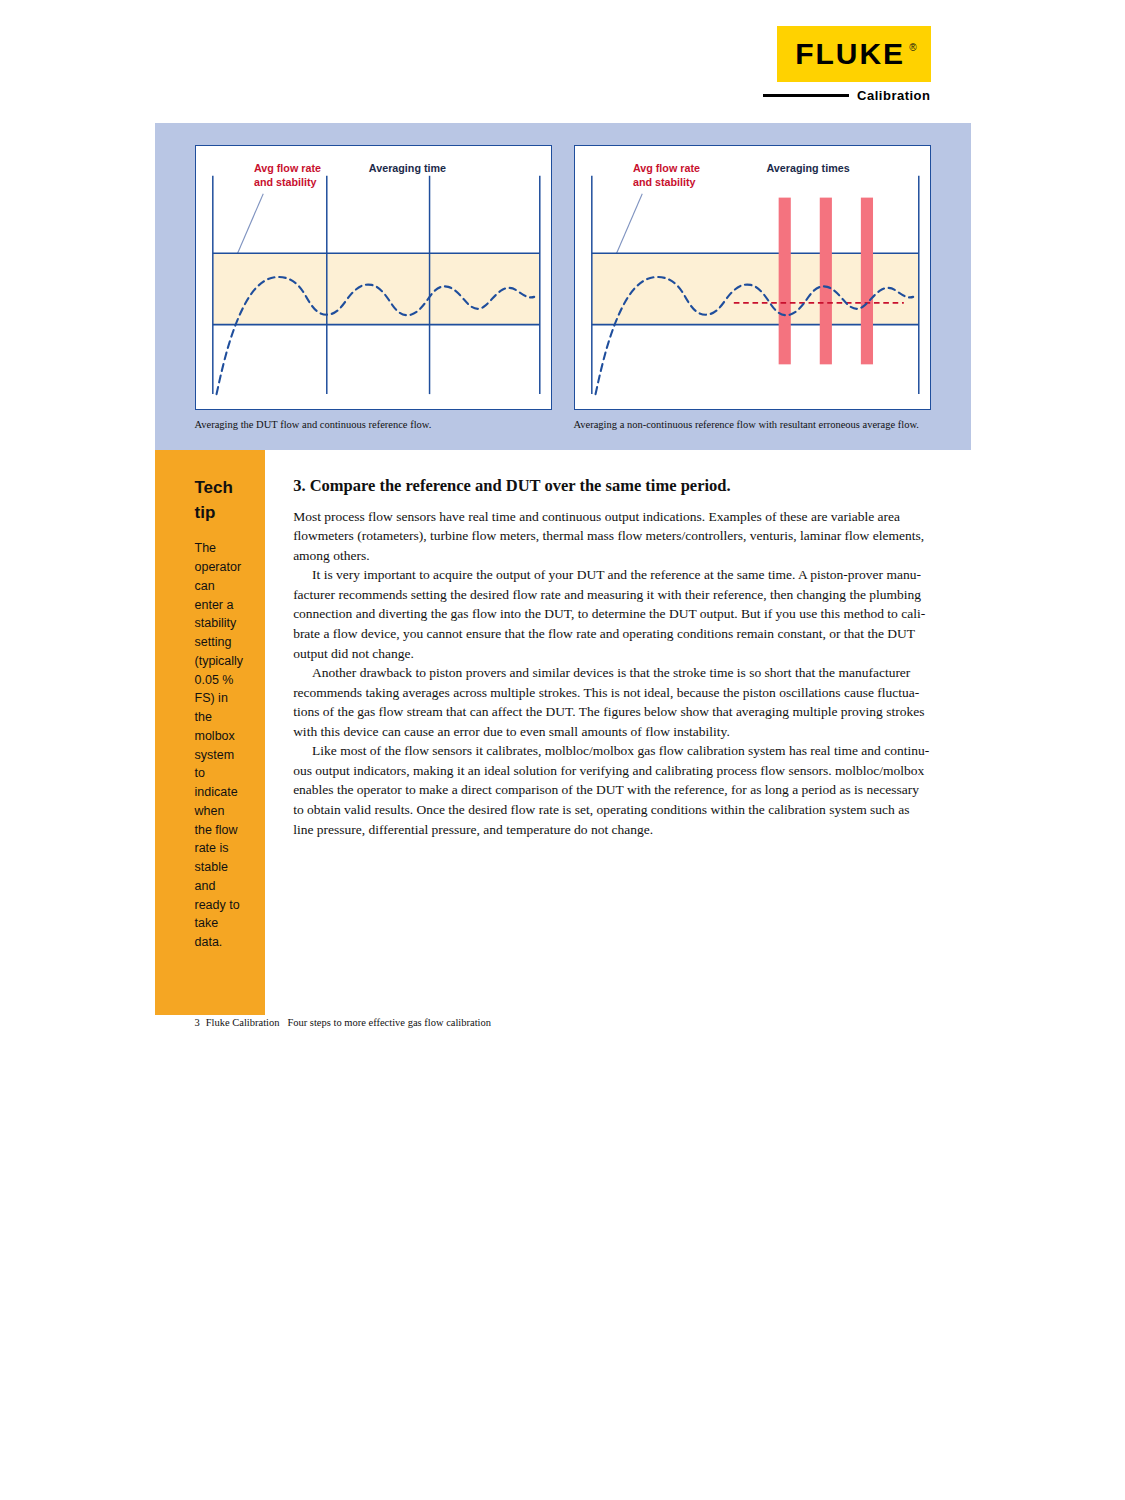FLUKE®
Calibration
Avg flow rate and stability Averaging time
Averaging the DUT flow and continuous reference flow.
Avg flow rate and stability Averaging times
Averaging a non-continuous reference flow with resultant erroneous average flow.
Tech tip
The operator can enter a stability setting (typically 0.05 % FS) in the molbox system to indicate when the flow rate is stable and ready to take data.
3. Compare the reference and DUT over the same time period.
Most process flow sensors have real time and continuous output indications. Examples of these are variable area flowmeters (rotameters), turbine flow meters, thermal mass flow meters/controllers, venturis, laminar flow elements, among others.
It is very important to acquire the output of your DUT and the reference at the same time. A piston-prover manufacturer recommends setting the desired flow rate and measuring it with their reference, then changing the plumbing connection and diverting the gas flow into the DUT, to determine the DUT output. But if you use this method to calibrate a flow device, you cannot ensure that the flow rate and operating conditions remain constant, or that the DUT output did not change.
Another drawback to piston provers and similar devices is that the stroke time is so short that the manufacturer recommends taking averages across multiple strokes. This is not ideal, because the piston oscillations cause fluctuations of the gas flow stream that can affect the DUT. The figures below show that averaging multiple proving strokes with this device can cause an error due to even small amounts of flow instability.
Like most of the flow sensors it calibrates, molbloc/molbox gas flow calibration system has real time and continuous output indicators, making it an ideal solution for verifying and calibrating process flow sensors. molbloc/molbox enables the operator to make a direct comparison of the DUT with the reference, for as long a period as is necessary to obtain valid results. Once the desired flow rate is set, operating conditions within the calibration system such as line pressure, differential pressure, and temperature do not change.
3 Fluke Calibration Four steps to more effective gas flow calibration